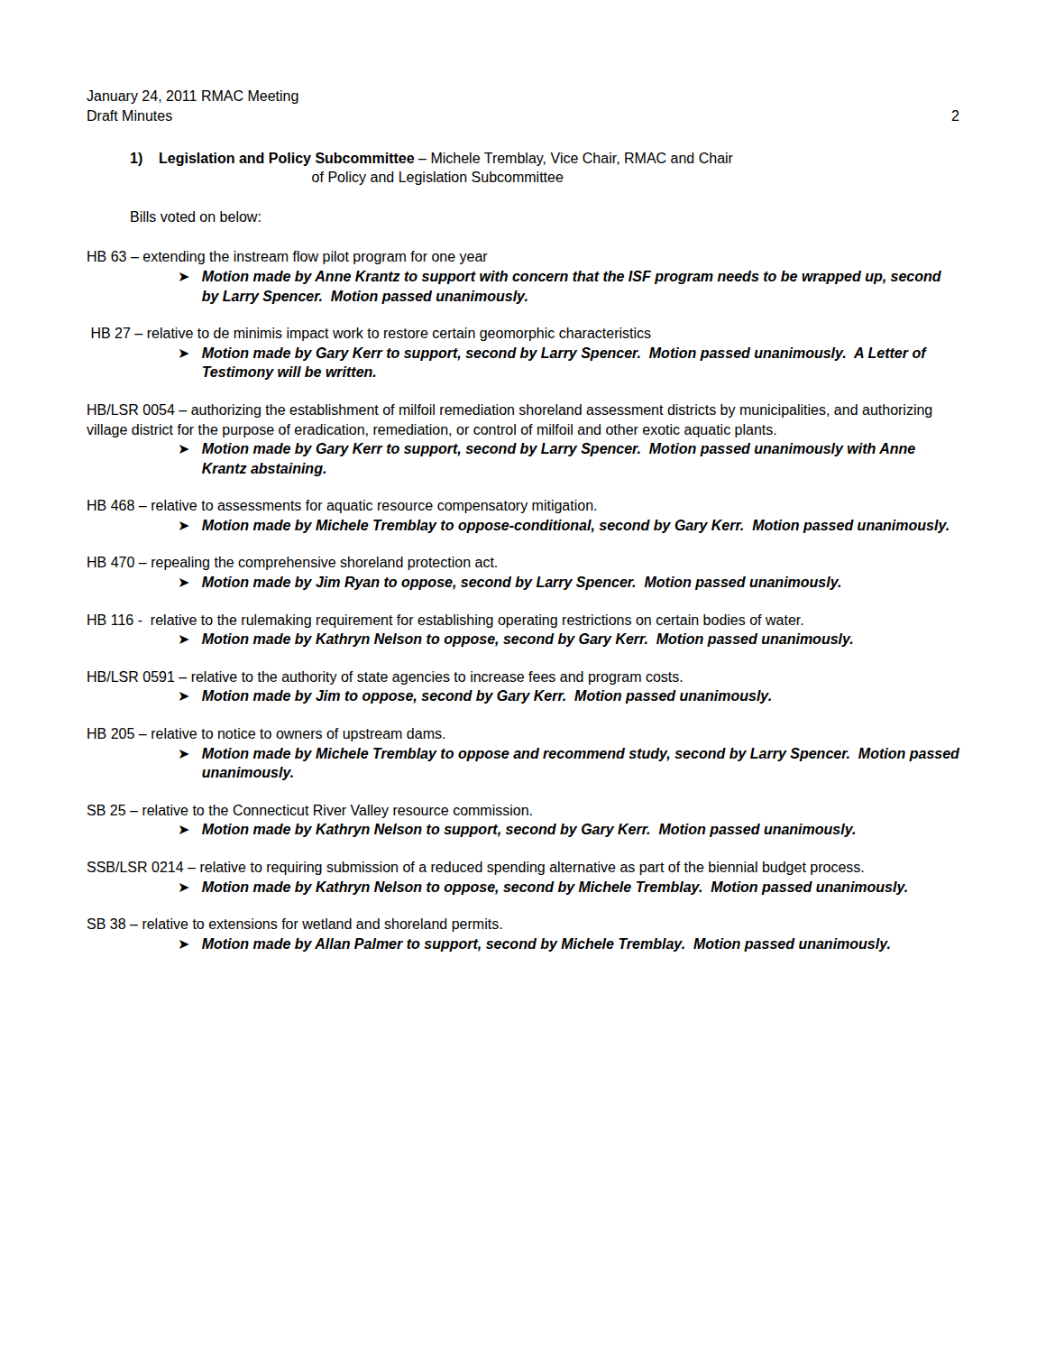January 24, 2011 RMAC Meeting
Draft Minutes
2
1) Legislation and Policy Subcommittee – Michele Tremblay, Vice Chair, RMAC and Chair of Policy and Legislation Subcommittee
Bills voted on below:
HB 63 – extending the instream flow pilot program for one year
Motion made by Anne Krantz to support with concern that the ISF program needs to be wrapped up, second by Larry Spencer. Motion passed unanimously.
HB 27 – relative to de minimis impact work to restore certain geomorphic characteristics
Motion made by Gary Kerr to support, second by Larry Spencer. Motion passed unanimously. A Letter of Testimony will be written.
HB/LSR 0054 – authorizing the establishment of milfoil remediation shoreland assessment districts by municipalities, and authorizing village district for the purpose of eradication, remediation, or control of milfoil and other exotic aquatic plants.
Motion made by Gary Kerr to support, second by Larry Spencer. Motion passed unanimously with Anne Krantz abstaining.
HB 468 – relative to assessments for aquatic resource compensatory mitigation.
Motion made by Michele Tremblay to oppose-conditional, second by Gary Kerr. Motion passed unanimously.
HB 470 – repealing the comprehensive shoreland protection act.
Motion made by Jim Ryan to oppose, second by Larry Spencer. Motion passed unanimously.
HB 116 - relative to the rulemaking requirement for establishing operating restrictions on certain bodies of water.
Motion made by Kathryn Nelson to oppose, second by Gary Kerr. Motion passed unanimously.
HB/LSR 0591 – relative to the authority of state agencies to increase fees and program costs.
Motion made by Jim to oppose, second by Gary Kerr. Motion passed unanimously.
HB 205 – relative to notice to owners of upstream dams.
Motion made by Michele Tremblay to oppose and recommend study, second by Larry Spencer. Motion passed unanimously.
SB 25 – relative to the Connecticut River Valley resource commission.
Motion made by Kathryn Nelson to support, second by Gary Kerr. Motion passed unanimously.
SSB/LSR 0214 – relative to requiring submission of a reduced spending alternative as part of the biennial budget process.
Motion made by Kathryn Nelson to oppose, second by Michele Tremblay. Motion passed unanimously.
SB 38 – relative to extensions for wetland and shoreland permits.
Motion made by Allan Palmer to support, second by Michele Tremblay. Motion passed unanimously.